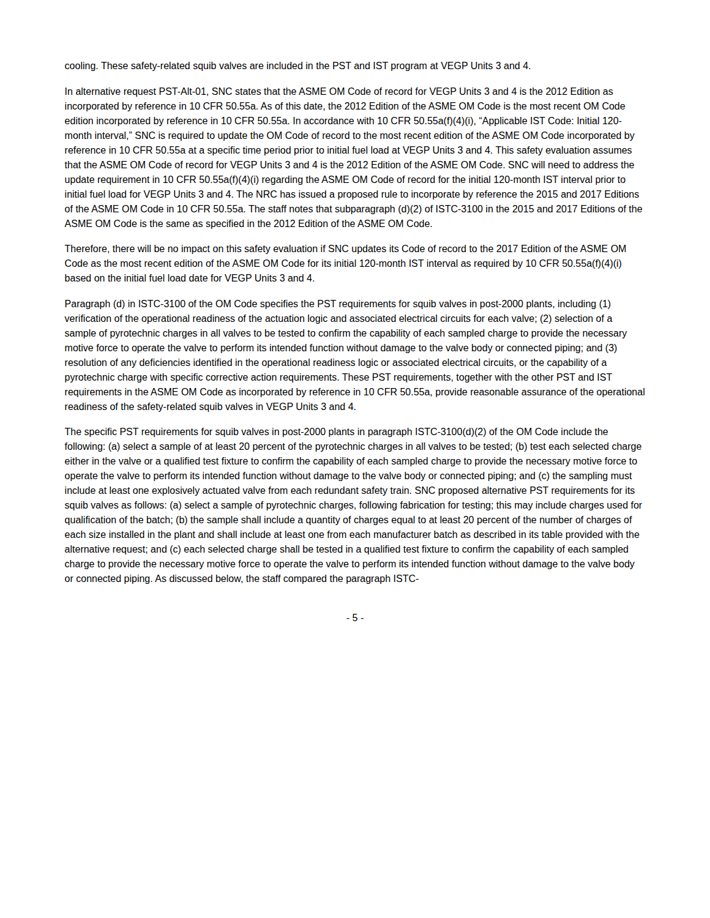cooling. These safety-related squib valves are included in the PST and IST program at VEGP Units 3 and 4.
In alternative request PST-Alt-01, SNC states that the ASME OM Code of record for VEGP Units 3 and 4 is the 2012 Edition as incorporated by reference in 10 CFR 50.55a. As of this date, the 2012 Edition of the ASME OM Code is the most recent OM Code edition incorporated by reference in 10 CFR 50.55a. In accordance with 10 CFR 50.55a(f)(4)(i), “Applicable IST Code: Initial 120-month interval,” SNC is required to update the OM Code of record to the most recent edition of the ASME OM Code incorporated by reference in 10 CFR 50.55a at a specific time period prior to initial fuel load at VEGP Units 3 and 4. This safety evaluation assumes that the ASME OM Code of record for VEGP Units 3 and 4 is the 2012 Edition of the ASME OM Code. SNC will need to address the update requirement in 10 CFR 50.55a(f)(4)(i) regarding the ASME OM Code of record for the initial 120-month IST interval prior to initial fuel load for VEGP Units 3 and 4. The NRC has issued a proposed rule to incorporate by reference the 2015 and 2017 Editions of the ASME OM Code in 10 CFR 50.55a. The staff notes that subparagraph (d)(2) of ISTC-3100 in the 2015 and 2017 Editions of the ASME OM Code is the same as specified in the 2012 Edition of the ASME OM Code.
Therefore, there will be no impact on this safety evaluation if SNC updates its Code of record to the 2017 Edition of the ASME OM Code as the most recent edition of the ASME OM Code for its initial 120-month IST interval as required by 10 CFR 50.55a(f)(4)(i) based on the initial fuel load date for VEGP Units 3 and 4.
Paragraph (d) in ISTC-3100 of the OM Code specifies the PST requirements for squib valves in post-2000 plants, including (1) verification of the operational readiness of the actuation logic and associated electrical circuits for each valve; (2) selection of a sample of pyrotechnic charges in all valves to be tested to confirm the capability of each sampled charge to provide the necessary motive force to operate the valve to perform its intended function without damage to the valve body or connected piping; and (3) resolution of any deficiencies identified in the operational readiness logic or associated electrical circuits, or the capability of a pyrotechnic charge with specific corrective action requirements. These PST requirements, together with the other PST and IST requirements in the ASME OM Code as incorporated by reference in 10 CFR 50.55a, provide reasonable assurance of the operational readiness of the safety-related squib valves in VEGP Units 3 and 4.
The specific PST requirements for squib valves in post-2000 plants in paragraph ISTC-3100(d)(2) of the OM Code include the following: (a) select a sample of at least 20 percent of the pyrotechnic charges in all valves to be tested; (b) test each selected charge either in the valve or a qualified test fixture to confirm the capability of each sampled charge to provide the necessary motive force to operate the valve to perform its intended function without damage to the valve body or connected piping; and (c) the sampling must include at least one explosively actuated valve from each redundant safety train. SNC proposed alternative PST requirements for its squib valves as follows: (a) select a sample of pyrotechnic charges, following fabrication for testing; this may include charges used for qualification of the batch; (b) the sample shall include a quantity of charges equal to at least 20 percent of the number of charges of each size installed in the plant and shall include at least one from each manufacturer batch as described in its table provided with the alternative request; and (c) each selected charge shall be tested in a qualified test fixture to confirm the capability of each sampled charge to provide the necessary motive force to operate the valve to perform its intended function without damage to the valve body or connected piping. As discussed below, the staff compared the paragraph ISTC-
- 5 -